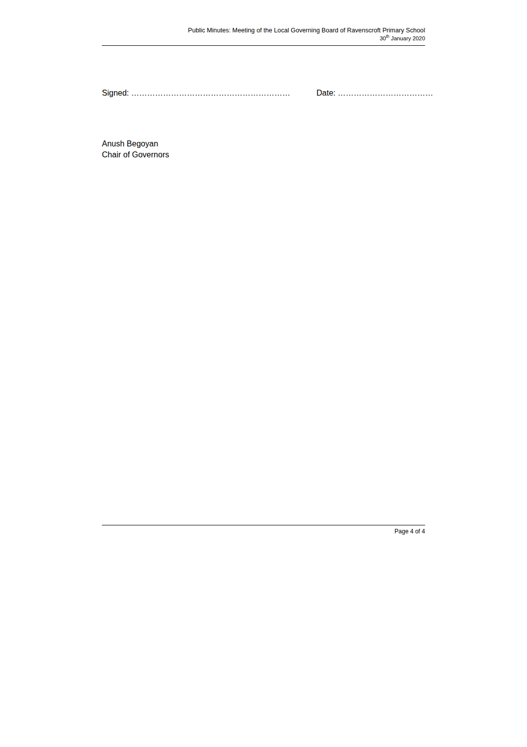Public Minutes: Meeting of the Local Governing Board of Ravenscroft Primary School
30th January 2020
Signed: …………………………………………………… Date: ………………………………
Anush Begoyan
Chair of Governors
Page 4 of 4